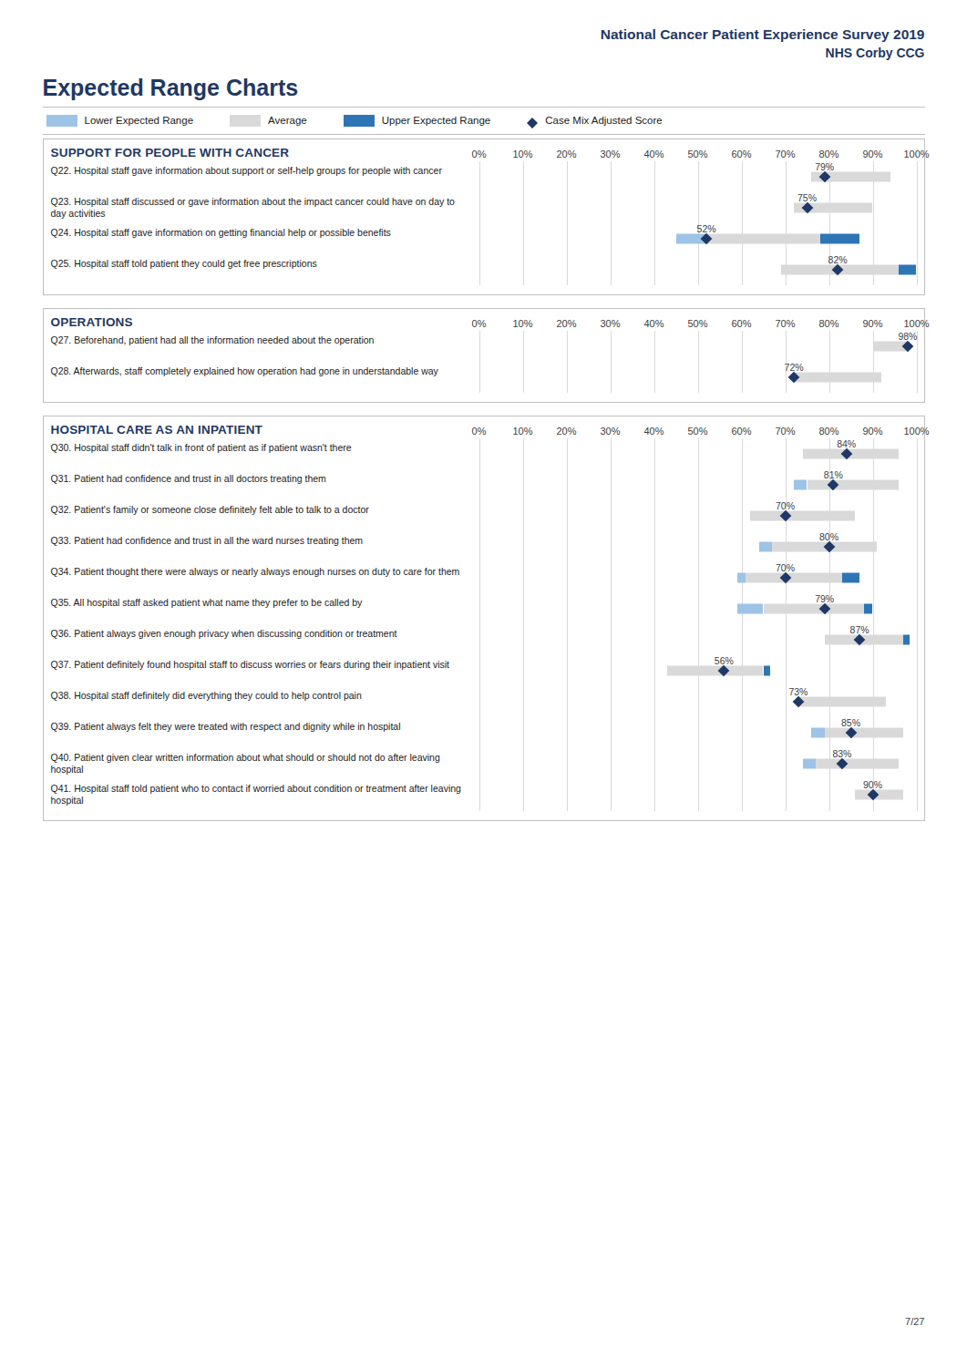National Cancer Patient Experience Survey 2019
NHS Corby CCG
Expected Range Charts
Lower Expected Range
Average
Upper Expected Range
Case Mix Adjusted Score
SUPPORT FOR PEOPLE WITH CANCER
0% 10% 20% 30% 40% 50% 60% 70% 80% 90% 100%
Q22. Hospital staff gave information about support or self-help groups for people with cancer
79%
Q23. Hospital staff discussed or gave information about the impact cancer could have on day to day activities
75%
Q24. Hospital staff gave information on getting financial help or possible benefits
52%
Q25. Hospital staff told patient they could get free prescriptions
82%
OPERATIONS
0% 10% 20% 30% 40% 50% 60% 70% 80% 90% 100%
Q27. Beforehand, patient had all the information needed about the operation
98%
Q28. Afterwards, staff completely explained how operation had gone in understandable way
72%
HOSPITAL CARE AS AN INPATIENT
0% 10% 20% 30% 40% 50% 60% 70% 80% 90% 100%
Q30. Hospital staff didn't talk in front of patient as if patient wasn't there
84%
Q31. Patient had confidence and trust in all doctors treating them
81%
Q32. Patient's family or someone close definitely felt able to talk to a doctor
70%
Q33. Patient had confidence and trust in all the ward nurses treating them
80%
Q34. Patient thought there were always or nearly always enough nurses on duty to care for them
70%
Q35. All hospital staff asked patient what name they prefer to be called by
79%
Q36. Patient always given enough privacy when discussing condition or treatment
87%
Q37. Patient definitely found hospital staff to discuss worries or fears during their inpatient visit
56%
Q38. Hospital staff definitely did everything they could to help control pain
73%
Q39. Patient always felt they were treated with respect and dignity while in hospital
85%
Q40. Patient given clear written information about what should or should not do after leaving hospital
83%
Q41. Hospital staff told patient who to contact if worried about condition or treatment after leaving hospital
90%
7/27